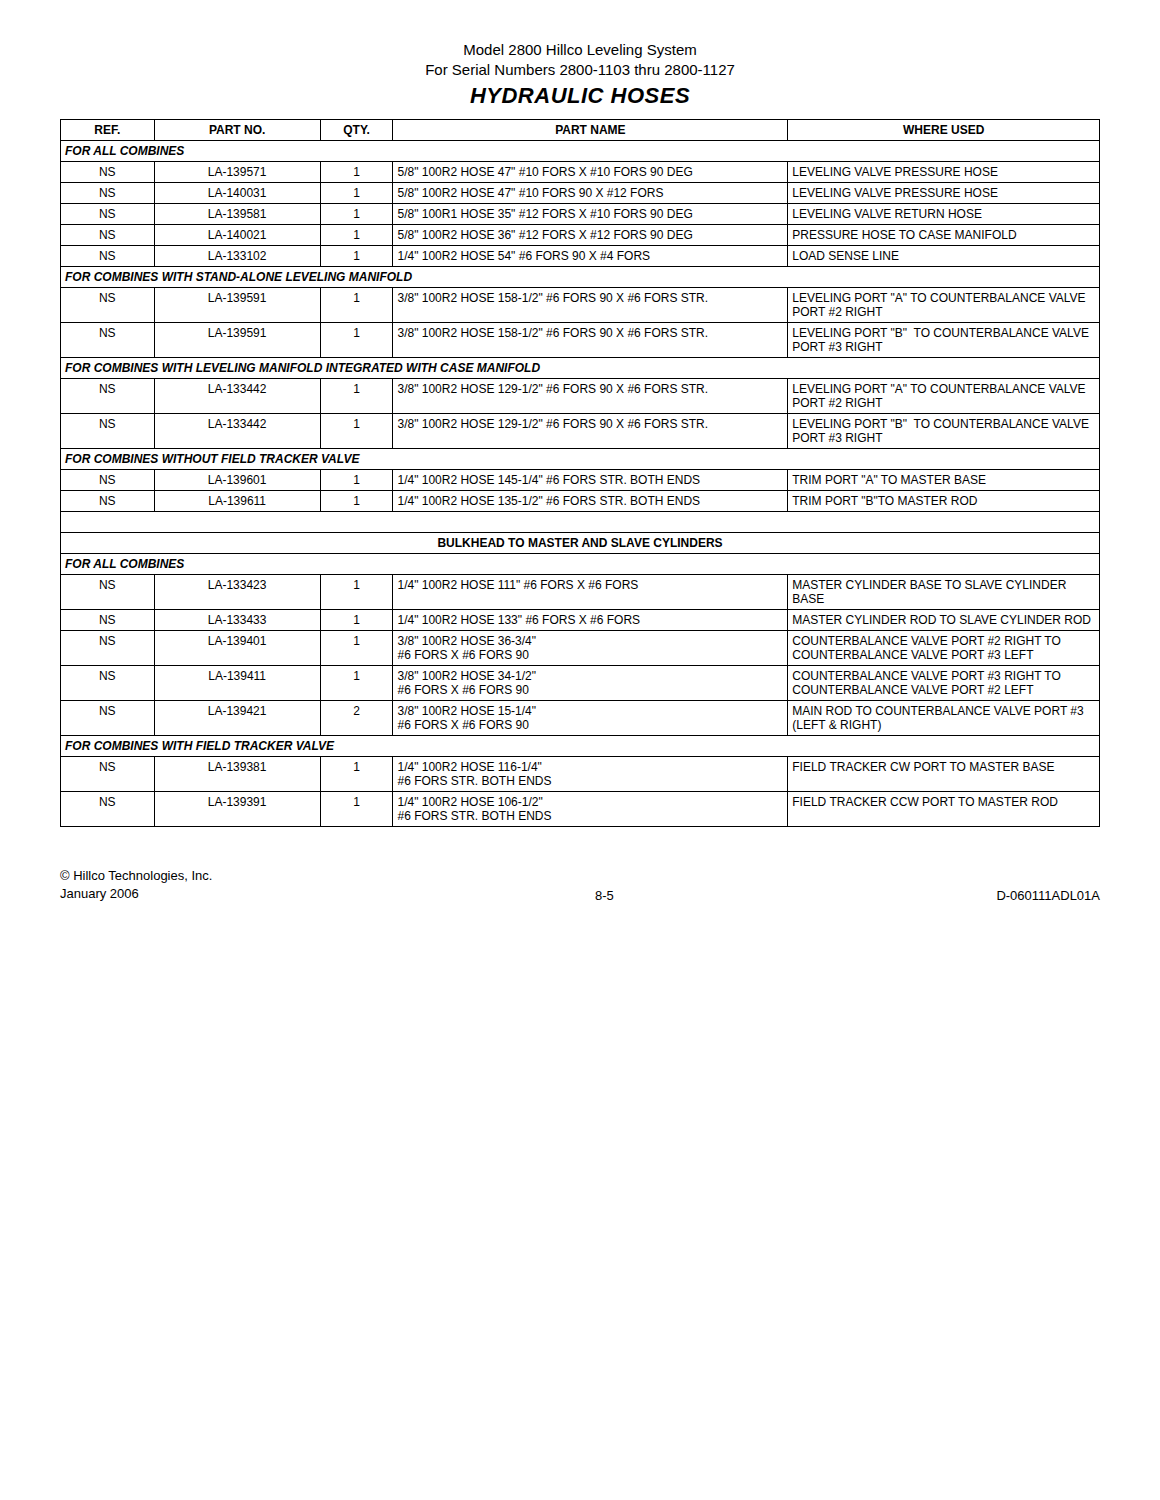Model 2800 Hillco Leveling System
For Serial Numbers 2800-1103 thru 2800-1127
HYDRAULIC HOSES
| REF. | PART NO. | QTY. | PART NAME | WHERE USED |
| --- | --- | --- | --- | --- |
| FOR ALL COMBINES |
| NS | LA-139571 | 1 | 5/8" 100R2 HOSE 47" #10 FORS X #10 FORS 90 DEG | LEVELING VALVE PRESSURE HOSE |
| NS | LA-140031 | 1 | 5/8" 100R2 HOSE 47" #10 FORS 90 X #12 FORS | LEVELING VALVE PRESSURE HOSE |
| NS | LA-139581 | 1 | 5/8" 100R1 HOSE 35" #12 FORS X #10 FORS 90 DEG | LEVELING VALVE RETURN HOSE |
| NS | LA-140021 | 1 | 5/8" 100R2 HOSE 36" #12 FORS X #12 FORS 90 DEG | PRESSURE HOSE TO CASE MANIFOLD |
| NS | LA-133102 | 1 | 1/4" 100R2 HOSE 54" #6 FORS 90 X #4 FORS | LOAD SENSE LINE |
| FOR COMBINES WITH STAND-ALONE LEVELING MANIFOLD |
| NS | LA-139591 | 1 | 3/8" 100R2 HOSE 158-1/2" #6 FORS 90 X #6 FORS STR. | LEVELING PORT "A" TO COUNTERBALANCE VALVE PORT #2 RIGHT |
| NS | LA-139591 | 1 | 3/8" 100R2 HOSE 158-1/2" #6 FORS 90 X #6 FORS STR. | LEVELING PORT "B" TO COUNTERBALANCE VALVE PORT #3 RIGHT |
| FOR COMBINES WITH LEVELING MANIFOLD INTEGRATED WITH CASE MANIFOLD |
| NS | LA-133442 | 1 | 3/8" 100R2 HOSE 129-1/2" #6 FORS 90 X #6 FORS STR. | LEVELING PORT "A" TO COUNTERBALANCE VALVE PORT #2 RIGHT |
| NS | LA-133442 | 1 | 3/8" 100R2 HOSE 129-1/2" #6 FORS 90 X #6 FORS STR. | LEVELING PORT "B" TO COUNTERBALANCE VALVE PORT #3 RIGHT |
| FOR COMBINES WITHOUT FIELD TRACKER VALVE |
| NS | LA-139601 | 1 | 1/4" 100R2 HOSE 145-1/4" #6 FORS STR. BOTH ENDS | TRIM PORT "A" TO MASTER BASE |
| NS | LA-139611 | 1 | 1/4" 100R2 HOSE 135-1/2" #6 FORS STR. BOTH ENDS | TRIM PORT "B"TO MASTER ROD |
| BULKHEAD TO MASTER AND SLAVE CYLINDERS |
| FOR ALL COMBINES |
| NS | LA-133423 | 1 | 1/4" 100R2 HOSE 111" #6 FORS X #6 FORS | MASTER CYLINDER BASE TO SLAVE CYLINDER BASE |
| NS | LA-133433 | 1 | 1/4" 100R2 HOSE 133" #6 FORS X #6 FORS | MASTER CYLINDER ROD TO SLAVE CYLINDER ROD |
| NS | LA-139401 | 1 | 3/8" 100R2 HOSE 36-3/4" #6 FORS X #6 FORS 90 | COUNTERBALANCE VALVE PORT #2 RIGHT TO COUNTERBALANCE VALVE PORT #3 LEFT |
| NS | LA-139411 | 1 | 3/8" 100R2 HOSE 34-1/2" #6 FORS X #6 FORS 90 | COUNTERBALANCE VALVE PORT #3 RIGHT TO COUNTERBALANCE VALVE PORT #2 LEFT |
| NS | LA-139421 | 2 | 3/8" 100R2 HOSE 15-1/4" #6 FORS X #6 FORS 90 | MAIN ROD TO COUNTERBALANCE VALVE PORT #3 (LEFT & RIGHT) |
| FOR COMBINES WITH FIELD TRACKER VALVE |
| NS | LA-139381 | 1 | 1/4" 100R2 HOSE 116-1/4" #6 FORS STR. BOTH ENDS | FIELD TRACKER CW PORT TO MASTER BASE |
| NS | LA-139391 | 1 | 1/4" 100R2 HOSE 106-1/2" #6 FORS STR. BOTH ENDS | FIELD TRACKER CCW PORT TO MASTER ROD |
© Hillco Technologies, Inc.
January 2006
8-5
D-060111ADL01A